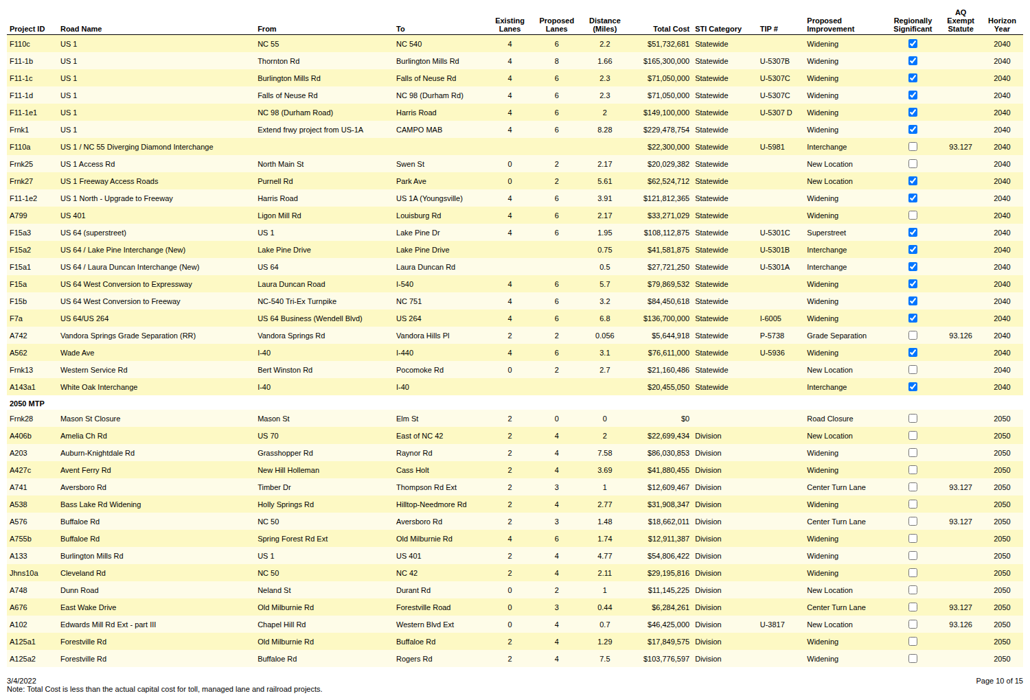| Project ID | Road Name | From | To | Existing Lanes | Proposed Lanes | Distance (Miles) | Total Cost | STI Category | TIP # | Proposed Improvement | Regionally Significant | AQ Exempt Statute | Horizon Year |
| --- | --- | --- | --- | --- | --- | --- | --- | --- | --- | --- | --- | --- | --- |
| F110c | US 1 | NC 55 | NC 540 | 4 | 6 | 2.2 | $51,732,681 | Statewide | | Widening | | | 2040 |
| F11-1b | US 1 | Thornton Rd | Burlington Mills Rd | 4 | 8 | 1.66 | $165,300,000 | Statewide | U-5307B | Widening | | | 2040 |
| F11-1c | US 1 | Burlington Mills Rd | Falls of Neuse Rd | 4 | 6 | 2.3 | $71,050,000 | Statewide | U-5307C | Widening | | | 2040 |
| F11-1d | US 1 | Falls of Neuse Rd | NC 98 (Durham Rd) | 4 | 6 | 2.3 | $71,050,000 | Statewide | U-5307C | Widening | | | 2040 |
| F11-1e1 | US 1 | NC 98 (Durham Road) | Harris Road | 4 | 6 | 2 | $149,100,000 | Statewide | U-5307 D | Widening | | | 2040 |
| Frnk1 | US 1 | Extend frwy project from US-1A | CAMPO MAB | 4 | 6 | 8.28 | $229,478,754 | Statewide | | Widening | | | 2040 |
| F110a | US 1 / NC 55 Diverging Diamond Interchange | | | | | | $22,300,000 | Statewide | U-5981 | Interchange | | 93.127 | 2040 |
| Frnk25 | US 1 Access Rd | North Main St | Swen St | 0 | 2 | 2.17 | $20,029,382 | Statewide | | New Location | | | 2040 |
| Frnk27 | US 1 Freeway Access Roads | Purnell Rd | Park Ave | 0 | 2 | 5.61 | $62,524,712 | Statewide | | New Location | | | 2040 |
| F11-1e2 | US 1 North - Upgrade to Freeway | Harris Road | US 1A (Youngsville) | 4 | 6 | 3.91 | $121,812,365 | Statewide | | Widening | | | 2040 |
| A799 | US 401 | Ligon Mill Rd | Louisburg Rd | 4 | 6 | 2.17 | $33,271,029 | Statewide | | Widening | | | 2040 |
| F15a3 | US 64 (superstreet) | US 1 | Lake Pine Dr | 4 | 6 | 1.95 | $108,112,875 | Statewide | U-5301C | Superstreet | | | 2040 |
| F15a2 | US 64 / Lake Pine Interchange (New) | Lake Pine Drive | Lake Pine Drive | | | 0.75 | $41,581,875 | Statewide | U-5301B | Interchange | | | 2040 |
| F15a1 | US 64 / Laura Duncan Interchange (New) | US 64 | Laura Duncan Rd | | | 0.5 | $27,721,250 | Statewide | U-5301A | Interchange | | | 2040 |
| F15a | US 64 West Conversion to Expressway | Laura Duncan Road | I-540 | 4 | 6 | 5.7 | $79,869,532 | Statewide | | Widening | | | 2040 |
| F15b | US 64 West Conversion to Freeway | NC-540 Tri-Ex Turnpike | NC 751 | 4 | 6 | 3.2 | $84,450,618 | Statewide | | Widening | | | 2040 |
| F7a | US 64/US 264 | US 64 Business (Wendell Blvd) | US 264 | 4 | 6 | 6.8 | $136,700,000 | Statewide | I-6005 | Widening | | | 2040 |
| A742 | Vandora Springs Grade Separation (RR) | Vandora Springs Rd | Vandora Hills Pl | 2 | 2 | 0.056 | $5,644,918 | Statewide | P-5738 | Grade Separation | | 93.126 | 2040 |
| A562 | Wade Ave | I-40 | I-440 | 4 | 6 | 3.1 | $76,611,000 | Statewide | U-5936 | Widening | | | 2040 |
| Frnk13 | Western Service Rd | Bert Winston Rd | Pocomoke Rd | 0 | 2 | 2.7 | $21,160,486 | Statewide | | New Location | | | 2040 |
| A143a1 | White Oak Interchange | I-40 | I-40 | | | | $20,455,050 | Statewide | | Interchange | | | 2040 |
| 2050 MTP |
| Frnk28 | Mason St Closure | Mason St | Elm St | 2 | 0 | 0 | $0 | | | Road Closure | | | 2050 |
| A406b | Amelia Ch Rd | US 70 | East of NC 42 | 2 | 4 | 2 | $22,699,434 | Division | | New Location | | | 2050 |
| A203 | Auburn-Knightdale Rd | Grasshopper Rd | Raynor Rd | 2 | 4 | 7.58 | $86,030,853 | Division | | Widening | | | 2050 |
| A427c | Avent Ferry Rd | New Hill Holleman | Cass Holt | 2 | 4 | 3.69 | $41,880,455 | Division | | Widening | | | 2050 |
| A741 | Aversboro Rd | Timber Dr | Thompson Rd Ext | 2 | 3 | 1 | $12,609,467 | Division | | Center Turn Lane | | 93.127 | 2050 |
| A538 | Bass Lake Rd Widening | Holly Springs Rd | Hilltop-Needmore Rd | 2 | 4 | 2.77 | $31,908,347 | Division | | Widening | | | 2050 |
| A576 | Buffaloe Rd | NC 50 | Aversboro Rd | 2 | 3 | 1.48 | $18,662,011 | Division | | Center Turn Lane | | 93.127 | 2050 |
| A755b | Buffaloe Rd | Spring Forest Rd Ext | Old Milburnie Rd | 4 | 6 | 1.74 | $12,911,387 | Division | | Widening | | | 2050 |
| A133 | Burlington Mills Rd | US 1 | US 401 | 2 | 4 | 4.77 | $54,806,422 | Division | | Widening | | | 2050 |
| Jhns10a | Cleveland Rd | NC 50 | NC 42 | 2 | 4 | 2.11 | $29,195,816 | Division | | Widening | | | 2050 |
| A748 | Dunn Road | Neland St | Durant Rd | 0 | 2 | 1 | $11,145,225 | Division | | New Location | | | 2050 |
| A676 | East Wake Drive | Old Milburnie Rd | Forestville Road | 0 | 3 | 0.44 | $6,284,261 | Division | | Center Turn Lane | | 93.127 | 2050 |
| A102 | Edwards Mill Rd Ext - part III | Chapel Hill Rd | Western Blvd Ext | 0 | 4 | 0.7 | $46,425,000 | Division | U-3817 | New Location | | 93.126 | 2050 |
| A125a1 | Forestville Rd | Old Milburnie Rd | Buffaloe Rd | 2 | 4 | 1.29 | $17,849,575 | Division | | Widening | | | 2050 |
| A125a2 | Forestville Rd | Buffaloe Rd | Rogers Rd | 2 | 4 | 7.5 | $103,776,597 | Division | | Widening | | | 2050 |
3/4/2022 Page 10 of 15
Note: Total Cost is less than the actual capital cost for toll, managed lane and railroad projects.